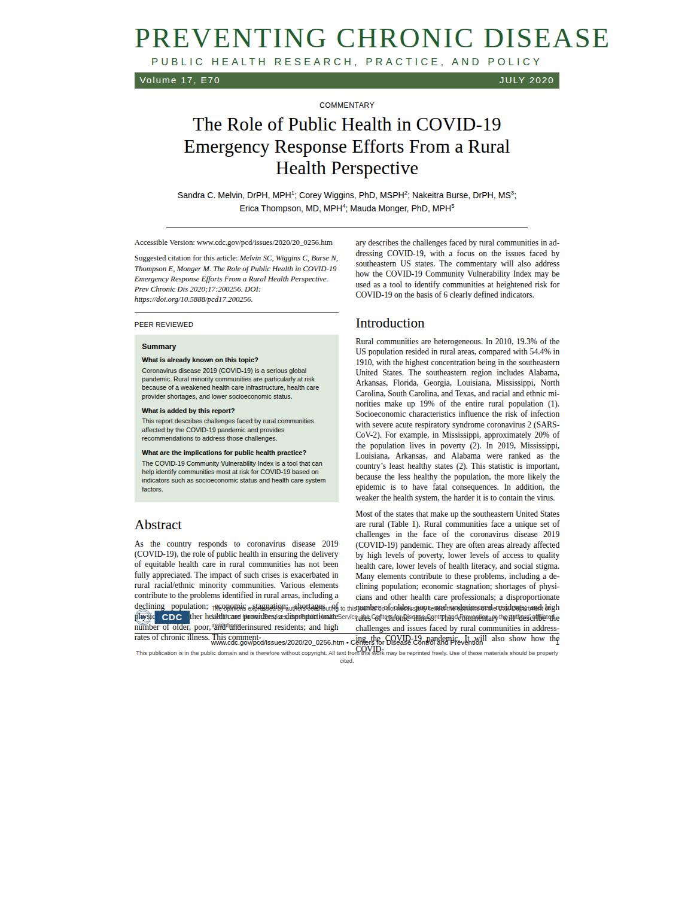PREVENTING CHRONIC DISEASE
PUBLIC HEALTH RESEARCH, PRACTICE, AND POLICY
Volume 17, E70
JULY 2020
COMMENTARY
The Role of Public Health in COVID-19
Emergency Response Efforts From a Rural
Health Perspective
Sandra C. Melvin, DrPH, MPH1; Corey Wiggins, PhD, MSPH2; Nakeitra Burse, DrPH, MS3;
Erica Thompson, MD, MPH4; Mauda Monger, PhD, MPH5
Accessible Version: www.cdc.gov/pcd/issues/2020/20_0256.htm
Suggested citation for this article: Melvin SC, Wiggins C, Burse N, Thompson E, Monger M. The Role of Public Health in COVID-19 Emergency Response Efforts From a Rural Health Perspective. Prev Chronic Dis 2020;17:200256. DOI: https://doi.org/10.5888/pcd17.200256.
PEER REVIEWED
Summary
What is already known on this topic?
Coronavirus disease 2019 (COVID-19) is a serious global pandemic. Rural minority communities are particularly at risk because of a weakened health care infrastructure, health care provider shortages, and lower socioeconomic status.
What is added by this report?
This report describes challenges faced by rural communities affected by the COVID-19 pandemic and provides recommendations to address those challenges.
What are the implications for public health practice?
The COVID-19 Community Vulnerability Index is a tool that can help identify communities most at risk for COVID-19 based on indicators such as socioeconomic status and health care system factors.
Abstract
As the country responds to coronavirus disease 2019 (COVID-19), the role of public health in ensuring the delivery of equitable health care in rural communities has not been fully appreciated. The impact of such crises is exacerbated in rural racial/ethnic minority communities. Various elements contribute to the problems identified in rural areas, including a declining population; economic stagnation; shortages of physicians and other health care providers; a disproportionate number of older, poor, and underinsured residents; and high rates of chronic illness. This comment-
ary describes the challenges faced by rural communities in addressing COVID-19, with a focus on the issues faced by southeastern US states. The commentary will also address how the COVID-19 Community Vulnerability Index may be used as a tool to identify communities at heightened risk for COVID-19 on the basis of 6 clearly defined indicators.
Introduction
Rural communities are heterogeneous. In 2010, 19.3% of the US population resided in rural areas, compared with 54.4% in 1910, with the highest concentration being in the southeastern United States. The southeastern region includes Alabama, Arkansas, Florida, Georgia, Louisiana, Mississippi, North Carolina, South Carolina, and Texas, and racial and ethnic minorities make up 19% of the entire rural population (1). Socioeconomic characteristics influence the risk of infection with severe acute respiratory syndrome coronavirus 2 (SARS-CoV-2). For example, in Mississippi, approximately 20% of the population lives in poverty (2). In 2019, Mississippi, Louisiana, Arkansas, and Alabama were ranked as the country’s least healthy states (2). This statistic is important, because the less healthy the population, the more likely the epidemic is to have fatal consequences. In addition, the weaker the health system, the harder it is to contain the virus.
Most of the states that make up the southeastern United States are rural (Table 1). Rural communities face a unique set of challenges in the face of the coronavirus disease 2019 (COVID-19) pandemic. They are often areas already affected by high levels of poverty, lower levels of access to quality health care, lower levels of health literacy, and social stigma. Many elements contribute to these problems, including a declining population; economic stagnation; shortages of physicians and other health care professionals; a disproportionate number of older, poor, and underinsured residents; and high rates of chronic illness. This commentary will describe the challenges and issues faced by rural communities in addressing the COVID-19 pandemic. It will also show how the COVID-
U.S. DEPARTMENT OF HEALTH & HUMAN SERVICES CDC
The opinions expressed by authors contributing to this journal do not necessarily reflect the opinions of the U.S. Department of Health and Human Services, the Public Health Service, the Centers for Disease Control and Prevention, or the authors’ affiliated institutions.
www.cdc.gov/pcd/issues/2020/20_0256.htm • Centers for Disease Control and Prevention 1
This publication is in the public domain and is therefore without copyright. All text from this work may be reprinted freely. Use of these materials should be properly cited.